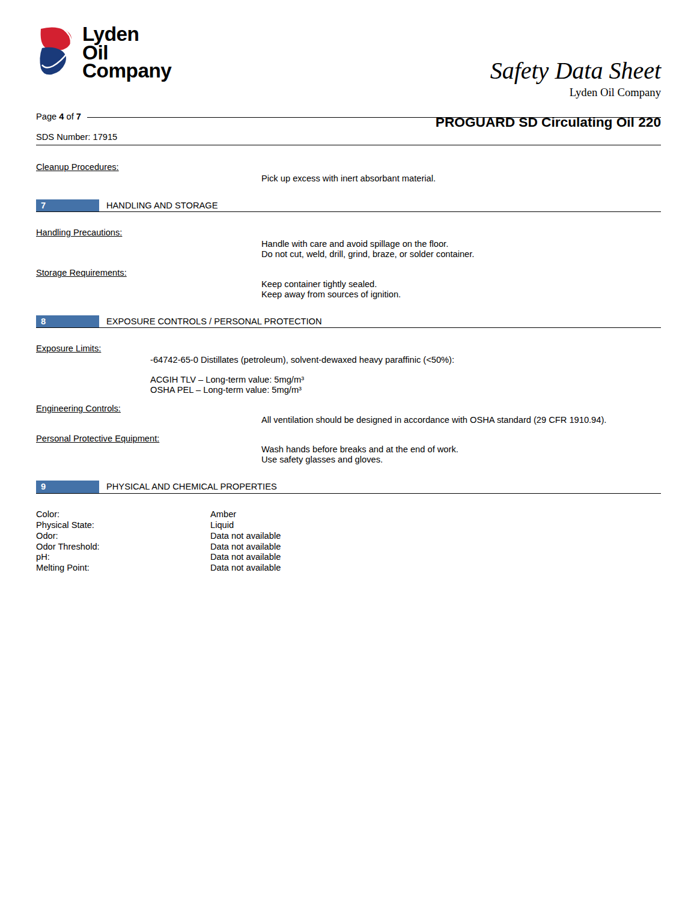Lyden
Oil
Company
Safety Data Sheet
Lyden Oil Company
Page 4 of 7
PROGUARD SD Circulating Oil 220
SDS Number: 17915
Cleanup Procedures:
Pick up excess with inert absorbant material.
7
HANDLING AND STORAGE
Handling Precautions:
Handle with care and avoid spillage on the floor.
Do not cut, weld, drill, grind, braze, or solder container.
Storage Requirements:
Keep container tightly sealed.
Keep away from sources of ignition.
8
EXPOSURE CONTROLS / PERSONAL PROTECTION
Exposure Limits:
-64742-65-0 Distillates (petroleum), solvent-dewaxed heavy paraffinic (<50%):
ACGIH TLV – Long-term value: 5mg/m³
OSHA PEL – Long-term value: 5mg/m³
Engineering Controls:
All ventilation should be designed in accordance with OSHA standard (29 CFR 1910.94).
Personal Protective Equipment:
Wash hands before breaks and at the end of work.
Use safety glasses and gloves.
9
PHYSICAL AND CHEMICAL PROPERTIES
| Color: | Amber |
| Physical State: | Liquid |
| Odor: | Data not available |
| Odor Threshold: | Data not available |
| pH: | Data not available |
| Melting Point: | Data not available |